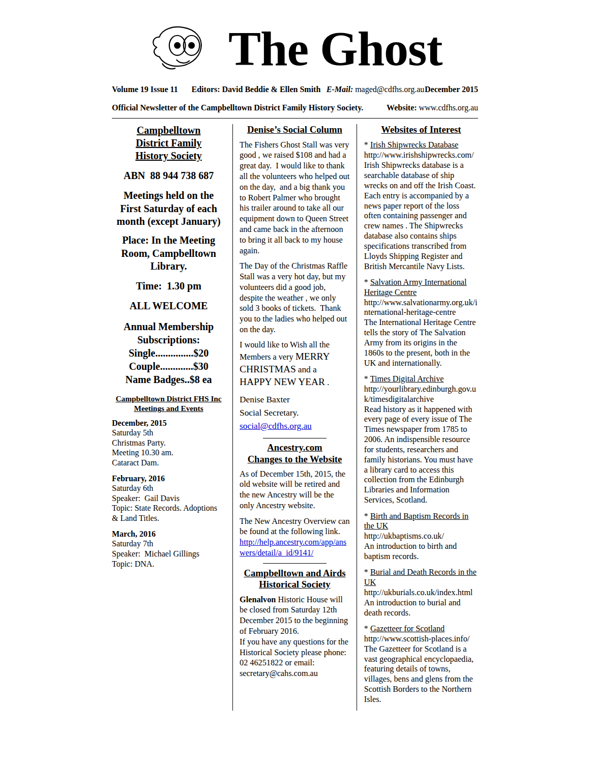The Ghost
Volume 19 Issue 11 Editors: David Beddie & Ellen Smith E-Mail: maged@cdfhs.org.au December 2015
Official Newsletter of the Campbelltown District Family History Society. Website: www.cdfhs.org.au
Campbelltown
District Family
History Society
ABN 88 944 738 687
Meetings held on the First Saturday of each month (except January)
Place: In the Meeting Room, Campbelltown Library.
Time: 1.30 pm
ALL WELCOME
Annual Membership Subscriptions:
Single...............$20
Couple.............$30
Name Badges..$8 ea
Campbelltown District FHS Inc
Meetings and Events
December, 2015
Saturday 5th
Christmas Party.
Meeting 10.30 am.
Cataract Dam.
February, 2016
Saturday 6th
Speaker: Gail Davis
Topic: State Records. Adoptions & Land Titles.
March, 2016
Saturday 7th
Speaker: Michael Gillings
Topic: DNA.
Denise’s Social Column
The Fishers Ghost Stall was very good , we raised $108 and had a great day. I would like to thank all the volunteers who helped out on the day, and a big thank you to Robert Palmer who brought his trailer around to take all our equipment down to Queen Street and came back in the afternoon to bring it all back to my house again.
The Day of the Christmas Raffle Stall was a very hot day, but my volunteers did a good job, despite the weather , we only sold 3 books of tickets. Thank you to the ladies who helped out on the day.
I would like to Wish all the Members a very MERRY CHRISTMAS and a HAPPY NEW YEAR .
Denise Baxter
Social Secretary.
social@cdfhs.org.au
Ancestry.com
Changes to the Website
As of December 15th, 2015, the old website will be retired and the new Ancestry will be the only Ancestry website.
The New Ancestry Overview can be found at the following link.
http://help.ancestry.com/app/answers/detail/a_id/9141/
Campbelltown and Airds
Historical Society
Glenalvon Historic House will be closed from Saturday 12th December 2015 to the beginning of February 2016.
If you have any questions for the Historical Society please phone:
02 46251822 or email:
secretary@cahs.com.au
Websites of Interest
* Irish Shipwrecks Database
http://www.irishshipwrecks.com/
Irish Shipwrecks database is a searchable database of ship wrecks on and off the Irish Coast. Each entry is accompanied by a news paper report of the loss often containing passenger and crew names . The Shipwrecks database also contains ships specifications transcribed from Lloyds Shipping Register and British Mercantile Navy Lists.
* Salvation Army International Heritage Centre
http://www.salvationarmy.org.uk/international-heritage-centre
The International Heritage Centre tells the story of The Salvation Army from its origins in the 1860s to the present, both in the UK and internationally.
* Times Digital Archive
http://yourlibrary.edinburgh.gov.uk/timesdigitalarchive
Read history as it happened with every page of every issue of The Times newspaper from 1785 to 2006. An indispensible resource for students, researchers and family historians. You must have a library card to access this collection from the Edinburgh Libraries and Information Services, Scotland.
* Birth and Baptism Records in the UK
http://ukbaptisms.co.uk/
An introduction to birth and baptism records.
* Burial and Death Records in the UK
http://ukburials.co.uk/index.html
An introduction to burial and death records.
* Gazetteer for Scotland
http://www.scottish-places.info/
The Gazetteer for Scotland is a vast geographical encyclopaedia, featuring details of towns, villages, bens and glens from the Scottish Borders to the Northern Isles.